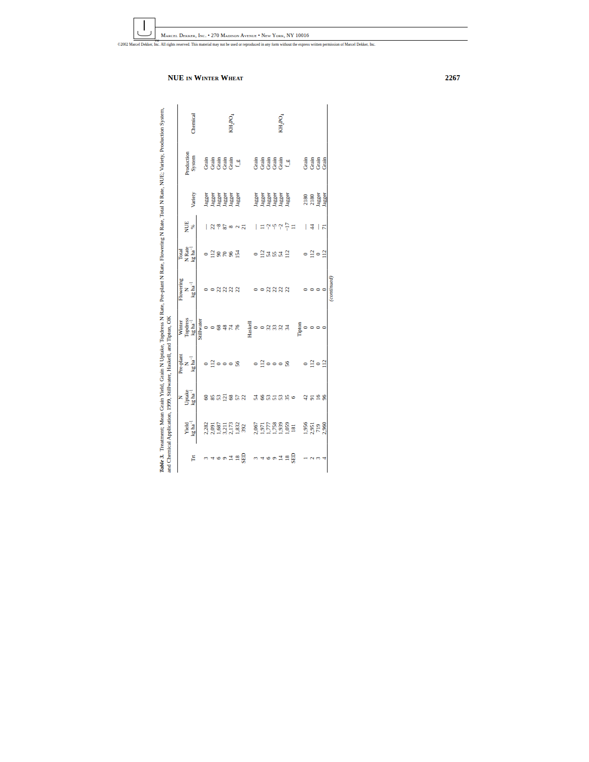TM
Marcel Dekker, Inc. • 270 Madison Avenue • New York, NY 10016
©2002 Marcel Dekker, Inc. All rights reserved. This material may not be used or reproduced in any form without the express written permission of Marcel Dekker, Inc.
NUE in Winter Wheat 2267
Table 3. Treatment; Mean Grain Yield, Grain N Uptake, Topdress N Rate, Pre-plant N Rate, Flowering N Rate, Total N Rate, NUE; Variety, Production System, and Chemical Application, 1999, Stillwater, Haskell, and Tipton, OK
| Trt | Yield | N Uptake | Pre-plant N | Winter Topdress | Flowering N | Total N Rate | NUE | Variety | Production System | Chemical |
| --- | --- | --- | --- | --- | --- | --- | --- | --- | --- | --- |
| kg ha −1 | kg ha −1 | kg ha −1 | kg ha −1 | kg ha −1 | kg ha −1 | % |
| | Stillwater | | | |
| 3 | 2,282 | 60 | 0 | 0 | 0 | 0 | — | Jagger | Grain | |
| 4 | 2,091 | 85 | 112 | 0 | 0 | 112 | 22 | Jagger | Grain | |
| 6 | 1,687 | 53 | 0 | 68 | 22 | 90 | −8 | Jagger | Grain | |
| 9 | 3,211 | 121 | 0 | 48 | 22 | 70 | 87 | Jagger | Grain | |
| 14 | 2,173 | 68 | 0 | 74 | 22 | 96 | 8 | Jagger | Grain | KH 2 PO 4 |
| 18 | 1,832 | 57 | 56 | 76 | 22 | 154 | 2 | Jagger | f_g | |
| SED | 392 | 22 | | | | | 21 | | | |
| | Haskell | | | |
| 3 | 2,067 | 54 | 0 | 0 | 0 | 0 | — | Jagger | Grain | |
| 4 | 1,971 | 66 | 112 | 0 | 0 | 112 | 11 | Jagger | Grain | |
| 6 | 1,777 | 53 | 0 | 32 | 22 | 54 | −2 | Jagger | Grain | |
| 9 | 1,758 | 51 | 0 | 33 | 22 | 55 | −5 | Jagger | Grain | |
| 14 | 1,939 | 53 | 0 | 32 | 22 | 54 | −2 | Jagger | Grain | KH 2 PO 4 |
| 18 | 1,059 | 35 | 56 | 34 | 22 | 112 | −17 | Jagger | f_g | |
| SED | 181 | 6 | | | | | 11 | | | |
| | Tipton | | | |
| 1 | 1,956 | 42 | 0 | 0 | 0 | 0 | — | 2180 | Grain | |
| 2 | 2,951 | 91 | 112 | 0 | 0 | 112 | 44 | 2180 | Grain | |
| 3 | 719 | 16 | 0 | 0 | 0 | 0 | — | Jagger | Grain | |
| 4 | 2,960 | 96 | 112 | 0 | 0 | 112 | 71 | Jagger | Grain | |
| ( continued ) |